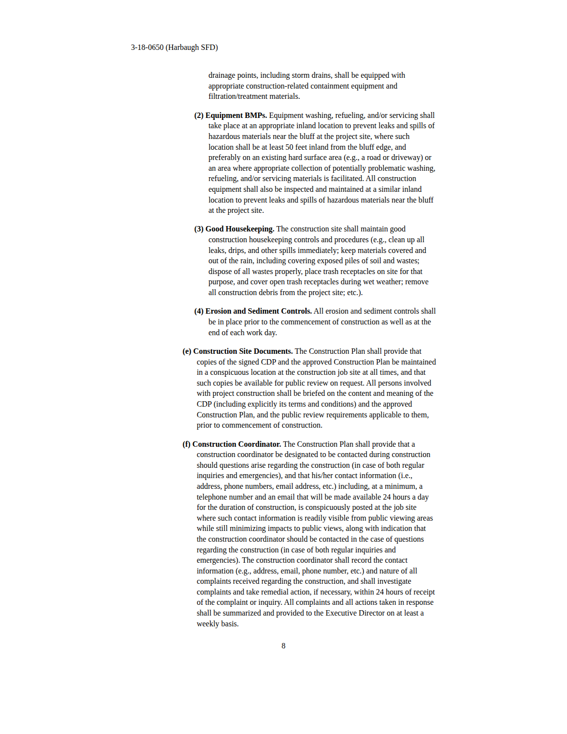3-18-0650 (Harbaugh SFD)
drainage points, including storm drains, shall be equipped with appropriate construction-related containment equipment and filtration/treatment materials.
(2) Equipment BMPs. Equipment washing, refueling, and/or servicing shall take place at an appropriate inland location to prevent leaks and spills of hazardous materials near the bluff at the project site, where such location shall be at least 50 feet inland from the bluff edge, and preferably on an existing hard surface area (e.g., a road or driveway) or an area where appropriate collection of potentially problematic washing, refueling, and/or servicing materials is facilitated. All construction equipment shall also be inspected and maintained at a similar inland location to prevent leaks and spills of hazardous materials near the bluff at the project site.
(3) Good Housekeeping. The construction site shall maintain good construction housekeeping controls and procedures (e.g., clean up all leaks, drips, and other spills immediately; keep materials covered and out of the rain, including covering exposed piles of soil and wastes; dispose of all wastes properly, place trash receptacles on site for that purpose, and cover open trash receptacles during wet weather; remove all construction debris from the project site; etc.).
(4) Erosion and Sediment Controls. All erosion and sediment controls shall be in place prior to the commencement of construction as well as at the end of each work day.
(e) Construction Site Documents. The Construction Plan shall provide that copies of the signed CDP and the approved Construction Plan be maintained in a conspicuous location at the construction job site at all times, and that such copies be available for public review on request. All persons involved with project construction shall be briefed on the content and meaning of the CDP (including explicitly its terms and conditions) and the approved Construction Plan, and the public review requirements applicable to them, prior to commencement of construction.
(f) Construction Coordinator. The Construction Plan shall provide that a construction coordinator be designated to be contacted during construction should questions arise regarding the construction (in case of both regular inquiries and emergencies), and that his/her contact information (i.e., address, phone numbers, email address, etc.) including, at a minimum, a telephone number and an email that will be made available 24 hours a day for the duration of construction, is conspicuously posted at the job site where such contact information is readily visible from public viewing areas while still minimizing impacts to public views, along with indication that the construction coordinator should be contacted in the case of questions regarding the construction (in case of both regular inquiries and emergencies). The construction coordinator shall record the contact information (e.g., address, email, phone number, etc.) and nature of all complaints received regarding the construction, and shall investigate complaints and take remedial action, if necessary, within 24 hours of receipt of the complaint or inquiry. All complaints and all actions taken in response shall be summarized and provided to the Executive Director on at least a weekly basis.
8